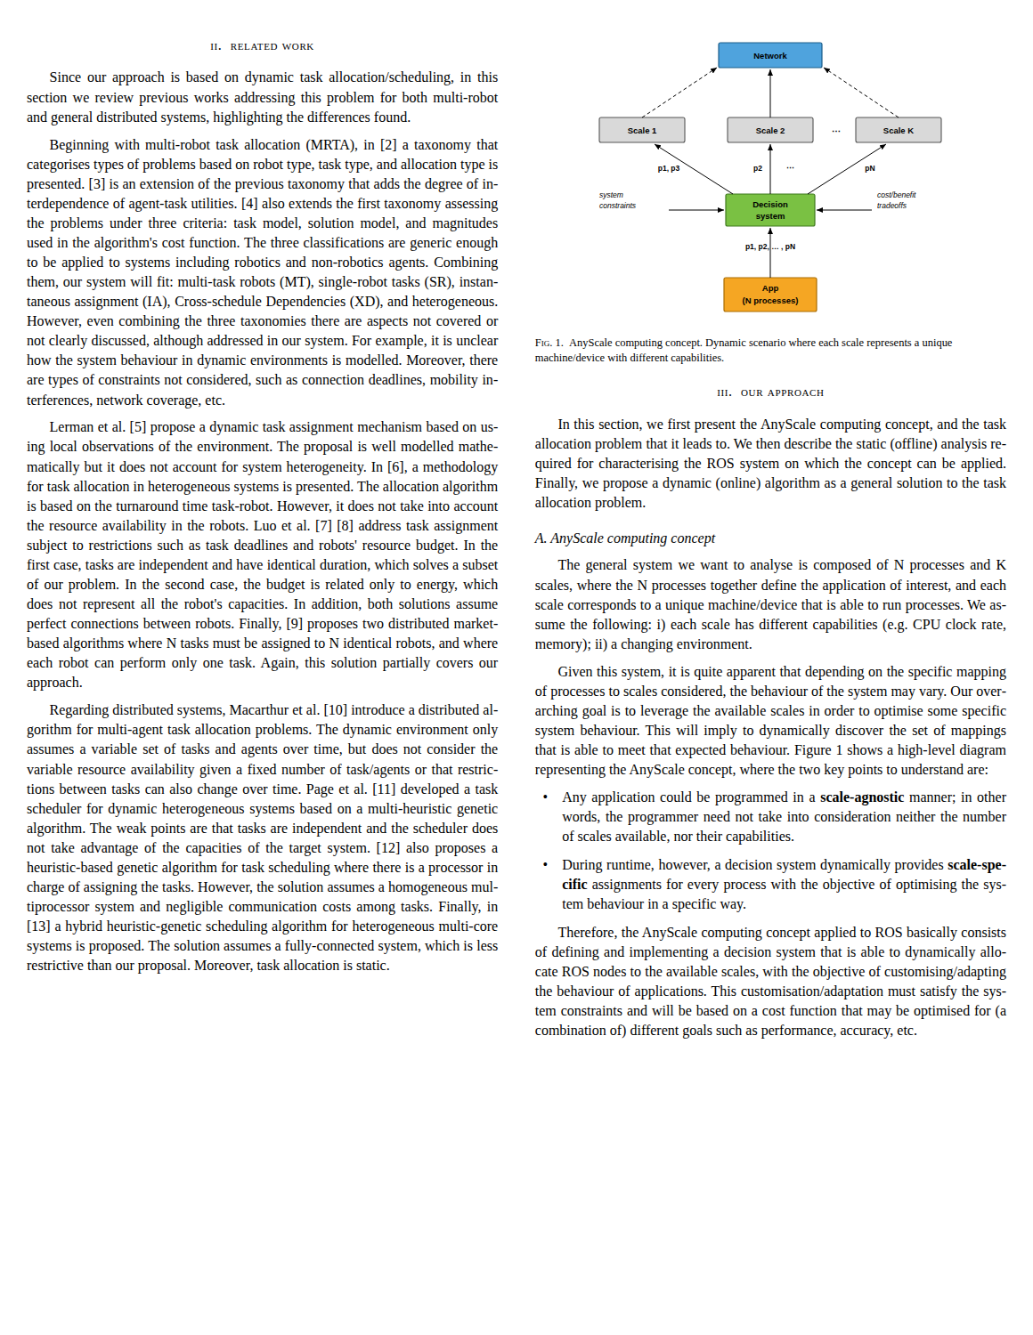II. Related work
Since our approach is based on dynamic task allocation/scheduling, in this section we review previous works addressing this problem for both multi-robot and general distributed systems, highlighting the differences found.
Beginning with multi-robot task allocation (MRTA), in [2] a taxonomy that categorises types of problems based on robot type, task type, and allocation type is presented. [3] is an extension of the previous taxonomy that adds the degree of interdependence of agent-task utilities. [4] also extends the first taxonomy assessing the problems under three criteria: task model, solution model, and magnitudes used in the algorithm's cost function. The three classifications are generic enough to be applied to systems including robotics and non-robotics agents. Combining them, our system will fit: multi-task robots (MT), single-robot tasks (SR), instantaneous assignment (IA), Cross-schedule Dependencies (XD), and heterogeneous. However, even combining the three taxonomies there are aspects not covered or not clearly discussed, although addressed in our system. For example, it is unclear how the system behaviour in dynamic environments is modelled. Moreover, there are types of constraints not considered, such as connection deadlines, mobility interferences, network coverage, etc.
Lerman et al. [5] propose a dynamic task assignment mechanism based on using local observations of the environment. The proposal is well modelled mathematically but it does not account for system heterogeneity. In [6], a methodology for task allocation in heterogeneous systems is presented. The allocation algorithm is based on the turnaround time task-robot. However, it does not take into account the resource availability in the robots. Luo et al. [7] [8] address task assignment subject to restrictions such as task deadlines and robots' resource budget. In the first case, tasks are independent and have identical duration, which solves a subset of our problem. In the second case, the budget is related only to energy, which does not represent all the robot's capacities. In addition, both solutions assume perfect connections between robots. Finally, [9] proposes two distributed market-based algorithms where N tasks must be assigned to N identical robots, and where each robot can perform only one task. Again, this solution partially covers our approach.
Regarding distributed systems, Macarthur et al. [10] introduce a distributed algorithm for multi-agent task allocation problems. The dynamic environment only assumes a variable set of tasks and agents over time, but does not consider the variable resource availability given a fixed number of task/agents or that restrictions between tasks can also change over time. Page et al. [11] developed a task scheduler for dynamic heterogeneous systems based on a multi-heuristic genetic algorithm. The weak points are that tasks are independent and the scheduler does not take advantage of the capacities of the target system. [12] also proposes a heuristic-based genetic algorithm for task scheduling where there is a processor in charge of assigning the tasks. However, the solution assumes a homogeneous multiprocessor system and negligible communication costs among tasks. Finally, in [13] a hybrid heuristic-genetic scheduling algorithm for heterogeneous multi-core systems is proposed. The solution assumes a fully-connected system, which is less restrictive than our proposal. Moreover, task allocation is static.
Network Scale 1 Scale 2 Scale K ⋯ Decision system App (N processes) p1, p3 p2 ⋯ pN p1, p2, … , pN system constraints cost/benefit tradeoffs
Fig. 1. AnyScale computing concept. Dynamic scenario where each scale represents a unique machine/device with different capabilities.
III. Our Approach
In this section, we first present the AnyScale computing concept, and the task allocation problem that it leads to. We then describe the static (offline) analysis required for characterising the ROS system on which the concept can be applied. Finally, we propose a dynamic (online) algorithm as a general solution to the task allocation problem.
A. AnyScale computing concept
The general system we want to analyse is composed of N processes and K scales, where the N processes together define the application of interest, and each scale corresponds to a unique machine/device that is able to run processes. We assume the following: i) each scale has different capabilities (e.g. CPU clock rate, memory); ii) a changing environment.
Given this system, it is quite apparent that depending on the specific mapping of processes to scales considered, the behaviour of the system may vary. Our overarching goal is to leverage the available scales in order to optimise some specific system behaviour. This will imply to dynamically discover the set of mappings that is able to meet that expected behaviour. Figure 1 shows a high-level diagram representing the AnyScale concept, where the two key points to understand are:
Any application could be programmed in a scale-agnostic manner; in other words, the programmer need not take into consideration neither the number of scales available, nor their capabilities.
During runtime, however, a decision system dynamically provides scale-specific assignments for every process with the objective of optimising the system behaviour in a specific way.
Therefore, the AnyScale computing concept applied to ROS basically consists of defining and implementing a decision system that is able to dynamically allocate ROS nodes to the available scales, with the objective of customising/adapting the behaviour of applications. This customisation/adaptation must satisfy the system constraints and will be based on a cost function that may be optimised for (a combination of) different goals such as performance, accuracy, etc.